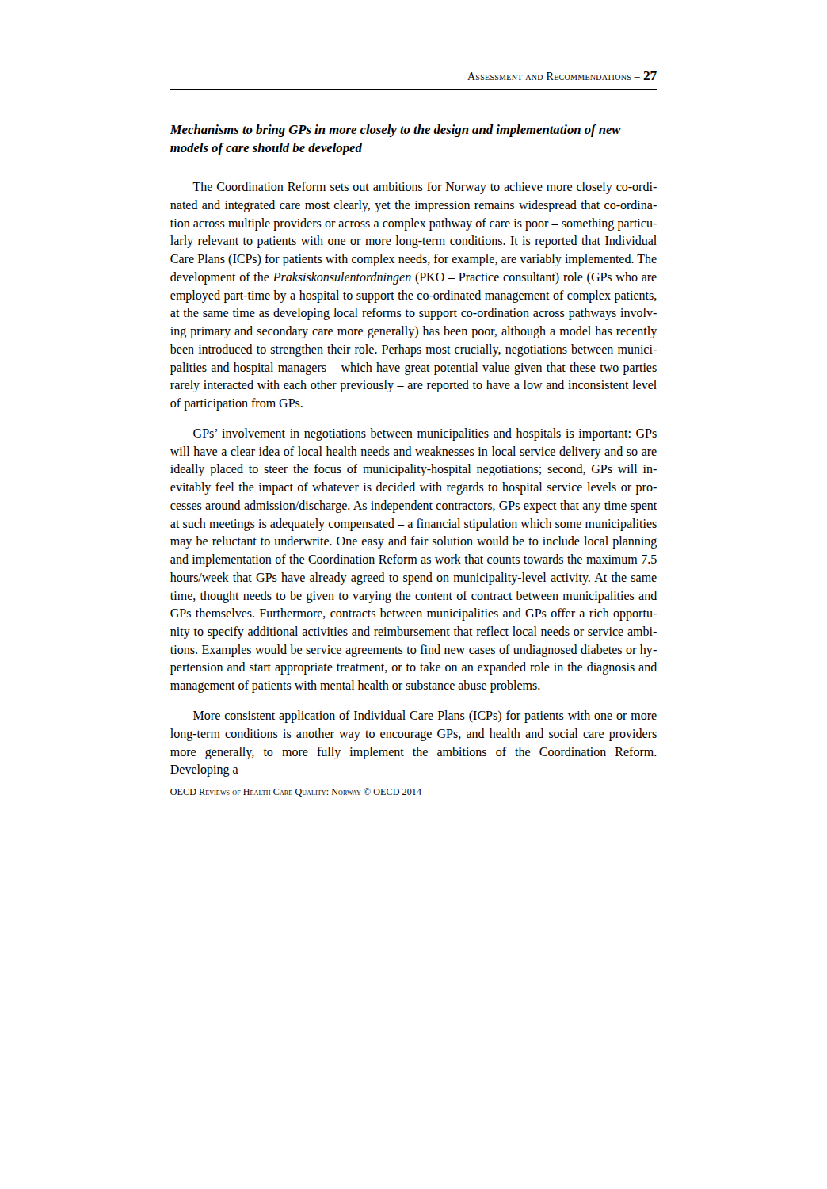Assessment and Recommendations – 27
Mechanisms to bring GPs in more closely to the design and implementation of new models of care should be developed
The Coordination Reform sets out ambitions for Norway to achieve more closely co-ordinated and integrated care most clearly, yet the impression remains widespread that co-ordination across multiple providers or across a complex pathway of care is poor – something particularly relevant to patients with one or more long-term conditions. It is reported that Individual Care Plans (ICPs) for patients with complex needs, for example, are variably implemented. The development of the Praksiskonsulentordningen (PKO – Practice consultant) role (GPs who are employed part-time by a hospital to support the co-ordinated management of complex patients, at the same time as developing local reforms to support co-ordination across pathways involving primary and secondary care more generally) has been poor, although a model has recently been introduced to strengthen their role. Perhaps most crucially, negotiations between municipalities and hospital managers – which have great potential value given that these two parties rarely interacted with each other previously – are reported to have a low and inconsistent level of participation from GPs.
GPs’ involvement in negotiations between municipalities and hospitals is important: GPs will have a clear idea of local health needs and weaknesses in local service delivery and so are ideally placed to steer the focus of municipality-hospital negotiations; second, GPs will inevitably feel the impact of whatever is decided with regards to hospital service levels or processes around admission/discharge. As independent contractors, GPs expect that any time spent at such meetings is adequately compensated – a financial stipulation which some municipalities may be reluctant to underwrite. One easy and fair solution would be to include local planning and implementation of the Coordination Reform as work that counts towards the maximum 7.5 hours/week that GPs have already agreed to spend on municipality-level activity. At the same time, thought needs to be given to varying the content of contract between municipalities and GPs themselves. Furthermore, contracts between municipalities and GPs offer a rich opportunity to specify additional activities and reimbursement that reflect local needs or service ambitions. Examples would be service agreements to find new cases of undiagnosed diabetes or hypertension and start appropriate treatment, or to take on an expanded role in the diagnosis and management of patients with mental health or substance abuse problems.
More consistent application of Individual Care Plans (ICPs) for patients with one or more long-term conditions is another way to encourage GPs, and health and social care providers more generally, to more fully implement the ambitions of the Coordination Reform. Developing a
OECD Reviews of Health Care Quality: Norway © OECD 2014